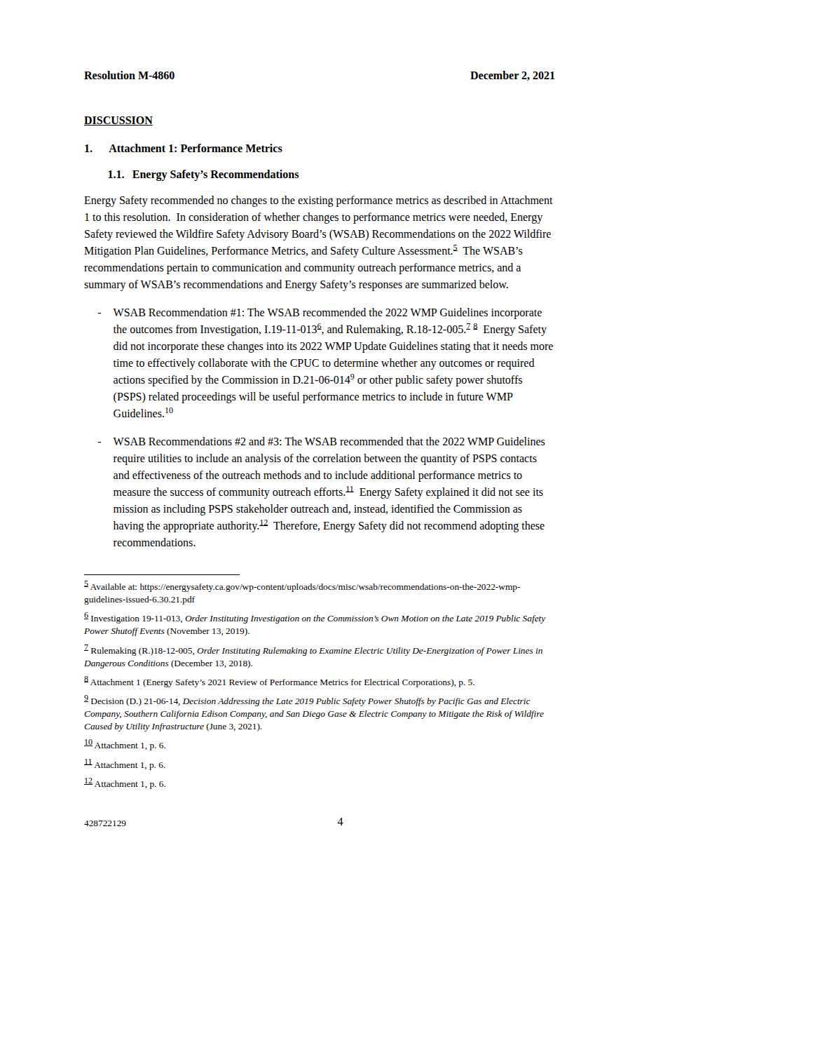Resolution M-4860 December 2, 2021
DISCUSSION
1. Attachment 1: Performance Metrics
1.1. Energy Safety’s Recommendations
Energy Safety recommended no changes to the existing performance metrics as described in Attachment 1 to this resolution. In consideration of whether changes to performance metrics were needed, Energy Safety reviewed the Wildfire Safety Advisory Board’s (WSAB) Recommendations on the 2022 Wildfire Mitigation Plan Guidelines, Performance Metrics, and Safety Culture Assessment.5 The WSAB’s recommendations pertain to communication and community outreach performance metrics, and a summary of WSAB’s recommendations and Energy Safety’s responses are summarized below.
WSAB Recommendation #1: The WSAB recommended the 2022 WMP Guidelines incorporate the outcomes from Investigation, I.19-11-0136, and Rulemaking, R.18-12-005.7 8 Energy Safety did not incorporate these changes into its 2022 WMP Update Guidelines stating that it needs more time to effectively collaborate with the CPUC to determine whether any outcomes or required actions specified by the Commission in D.21-06-0149 or other public safety power shutoffs (PSPS) related proceedings will be useful performance metrics to include in future WMP Guidelines.10
WSAB Recommendations #2 and #3: The WSAB recommended that the 2022 WMP Guidelines require utilities to include an analysis of the correlation between the quantity of PSPS contacts and effectiveness of the outreach methods and to include additional performance metrics to measure the success of community outreach efforts.11 Energy Safety explained it did not see its mission as including PSPS stakeholder outreach and, instead, identified the Commission as having the appropriate authority.12 Therefore, Energy Safety did not recommend adopting these recommendations.
5 Available at: https://energysafety.ca.gov/wp-content/uploads/docs/misc/wsab/recommendations-on-the-2022-wmp-guidelines-issued-6.30.21.pdf
6 Investigation 19-11-013, Order Instituting Investigation on the Commission’s Own Motion on the Late 2019 Public Safety Power Shutoff Events (November 13, 2019).
7 Rulemaking (R.)18-12-005, Order Instituting Rulemaking to Examine Electric Utility De-Energization of Power Lines in Dangerous Conditions (December 13, 2018).
8 Attachment 1 (Energy Safety’s 2021 Review of Performance Metrics for Electrical Corporations), p. 5.
9 Decision (D.) 21-06-14, Decision Addressing the Late 2019 Public Safety Power Shutoffs by Pacific Gas and Electric Company, Southern California Edison Company, and San Diego Gase & Electric Company to Mitigate the Risk of Wildfire Caused by Utility Infrastructure (June 3, 2021).
10 Attachment 1, p. 6.
11 Attachment 1, p. 6.
12 Attachment 1, p. 6.
428722129 4